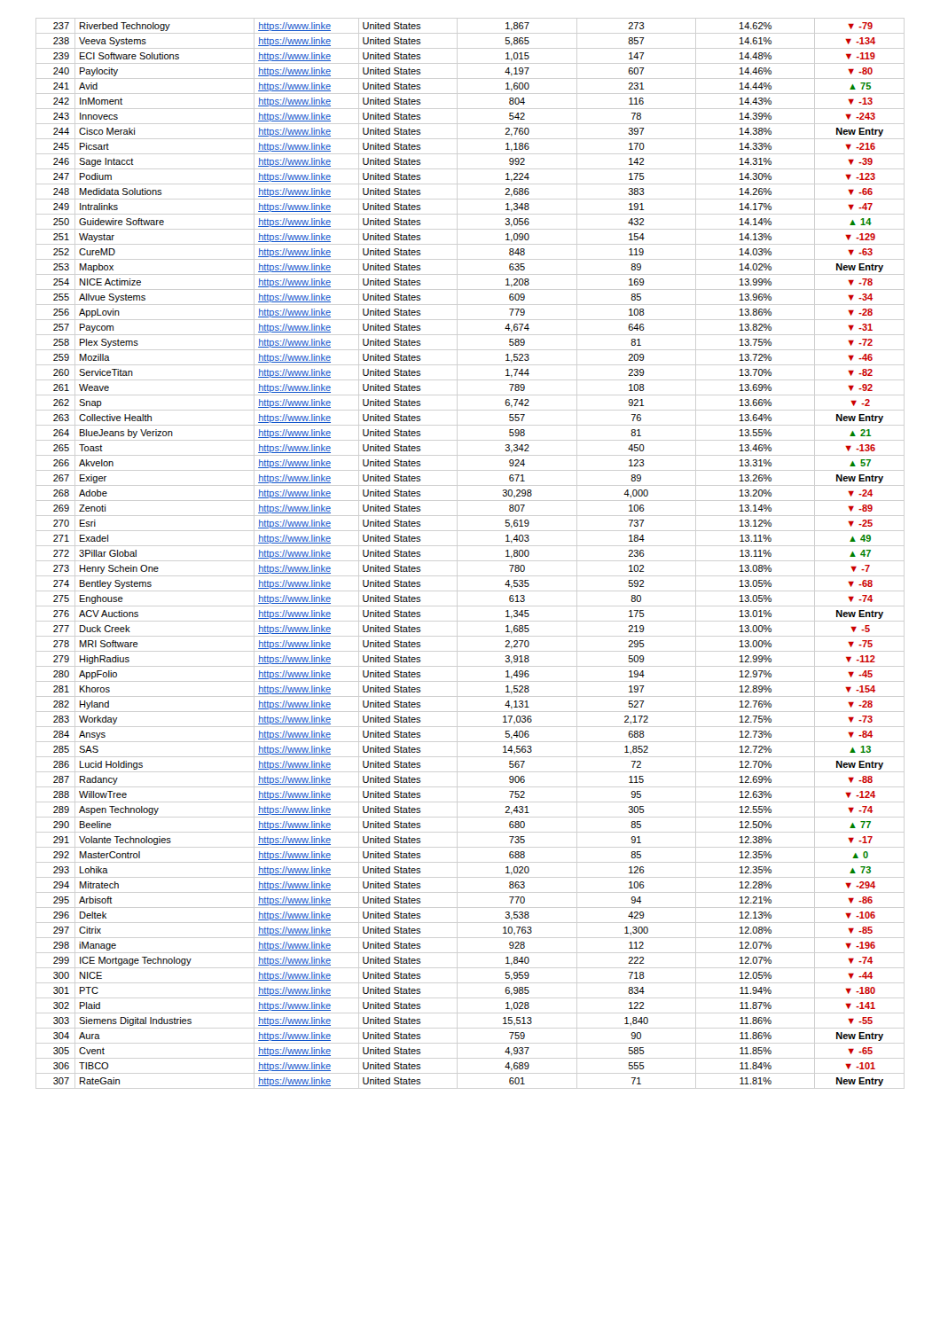| 237 | Riverbed Technology | https://www.linke | United States | 1,867 | 273 | 14.62% | ▼ -79 |
| 238 | Veeva Systems | https://www.linke | United States | 5,865 | 857 | 14.61% | ▼ -134 |
| 239 | ECI Software Solutions | https://www.linke | United States | 1,015 | 147 | 14.48% | ▼ -119 |
| 240 | Paylocity | https://www.linke | United States | 4,197 | 607 | 14.46% | ▼ -80 |
| 241 | Avid | https://www.linke | United States | 1,600 | 231 | 14.44% | ▲ 75 |
| 242 | InMoment | https://www.linke | United States | 804 | 116 | 14.43% | ▼ -13 |
| 243 | Innovecs | https://www.linke | United States | 542 | 78 | 14.39% | ▼ -243 |
| 244 | Cisco Meraki | https://www.linke | United States | 2,760 | 397 | 14.38% | New Entry |
| 245 | Picsart | https://www.linke | United States | 1,186 | 170 | 14.33% | ▼ -216 |
| 246 | Sage Intacct | https://www.linke | United States | 992 | 142 | 14.31% | ▼ -39 |
| 247 | Podium | https://www.linke | United States | 1,224 | 175 | 14.30% | ▼ -123 |
| 248 | Medidata Solutions | https://www.linke | United States | 2,686 | 383 | 14.26% | ▼ -66 |
| 249 | Intralinks | https://www.linke | United States | 1,348 | 191 | 14.17% | ▼ -47 |
| 250 | Guidewire Software | https://www.linke | United States | 3,056 | 432 | 14.14% | ▲ 14 |
| 251 | Waystar | https://www.linke | United States | 1,090 | 154 | 14.13% | ▼ -129 |
| 252 | CureMD | https://www.linke | United States | 848 | 119 | 14.03% | ▼ -63 |
| 253 | Mapbox | https://www.linke | United States | 635 | 89 | 14.02% | New Entry |
| 254 | NICE Actimize | https://www.linke | United States | 1,208 | 169 | 13.99% | ▼ -78 |
| 255 | Allvue Systems | https://www.linke | United States | 609 | 85 | 13.96% | ▼ -34 |
| 256 | AppLovin | https://www.linke | United States | 779 | 108 | 13.86% | ▼ -28 |
| 257 | Paycom | https://www.linke | United States | 4,674 | 646 | 13.82% | ▼ -31 |
| 258 | Plex Systems | https://www.linke | United States | 589 | 81 | 13.75% | ▼ -72 |
| 259 | Mozilla | https://www.linke | United States | 1,523 | 209 | 13.72% | ▼ -46 |
| 260 | ServiceTitan | https://www.linke | United States | 1,744 | 239 | 13.70% | ▼ -82 |
| 261 | Weave | https://www.linke | United States | 789 | 108 | 13.69% | ▼ -92 |
| 262 | Snap | https://www.linke | United States | 6,742 | 921 | 13.66% | ▼ -2 |
| 263 | Collective Health | https://www.linke | United States | 557 | 76 | 13.64% | New Entry |
| 264 | BlueJeans by Verizon | https://www.linke | United States | 598 | 81 | 13.55% | ▲ 21 |
| 265 | Toast | https://www.linke | United States | 3,342 | 450 | 13.46% | ▼ -136 |
| 266 | Akvelon | https://www.linke | United States | 924 | 123 | 13.31% | ▲ 57 |
| 267 | Exiger | https://www.linke | United States | 671 | 89 | 13.26% | New Entry |
| 268 | Adobe | https://www.linke | United States | 30,298 | 4,000 | 13.20% | ▼ -24 |
| 269 | Zenoti | https://www.linke | United States | 807 | 106 | 13.14% | ▼ -89 |
| 270 | Esri | https://www.linke | United States | 5,619 | 737 | 13.12% | ▼ -25 |
| 271 | Exadel | https://www.linke | United States | 1,403 | 184 | 13.11% | ▲ 49 |
| 272 | 3Pillar Global | https://www.linke | United States | 1,800 | 236 | 13.11% | ▲ 47 |
| 273 | Henry Schein One | https://www.linke | United States | 780 | 102 | 13.08% | ▼ -7 |
| 274 | Bentley Systems | https://www.linke | United States | 4,535 | 592 | 13.05% | ▼ -68 |
| 275 | Enghouse | https://www.linke | United States | 613 | 80 | 13.05% | ▼ -74 |
| 276 | ACV Auctions | https://www.linke | United States | 1,345 | 175 | 13.01% | New Entry |
| 277 | Duck Creek | https://www.linke | United States | 1,685 | 219 | 13.00% | ▼ -5 |
| 278 | MRI Software | https://www.linke | United States | 2,270 | 295 | 13.00% | ▼ -75 |
| 279 | HighRadius | https://www.linke | United States | 3,918 | 509 | 12.99% | ▼ -112 |
| 280 | AppFolio | https://www.linke | United States | 1,496 | 194 | 12.97% | ▼ -45 |
| 281 | Khoros | https://www.linke | United States | 1,528 | 197 | 12.89% | ▼ -154 |
| 282 | Hyland | https://www.linke | United States | 4,131 | 527 | 12.76% | ▼ -28 |
| 283 | Workday | https://www.linke | United States | 17,036 | 2,172 | 12.75% | ▼ -73 |
| 284 | Ansys | https://www.linke | United States | 5,406 | 688 | 12.73% | ▼ -84 |
| 285 | SAS | https://www.linke | United States | 14,563 | 1,852 | 12.72% | ▲ 13 |
| 286 | Lucid Holdings | https://www.linke | United States | 567 | 72 | 12.70% | New Entry |
| 287 | Radancy | https://www.linke | United States | 906 | 115 | 12.69% | ▼ -88 |
| 288 | WillowTree | https://www.linke | United States | 752 | 95 | 12.63% | ▼ -124 |
| 289 | Aspen Technology | https://www.linke | United States | 2,431 | 305 | 12.55% | ▼ -74 |
| 290 | Beeline | https://www.linke | United States | 680 | 85 | 12.50% | ▲ 77 |
| 291 | Volante Technologies | https://www.linke | United States | 735 | 91 | 12.38% | ▼ -17 |
| 292 | MasterControl | https://www.linke | United States | 688 | 85 | 12.35% | ▲ 0 |
| 293 | Lohika | https://www.linke | United States | 1,020 | 126 | 12.35% | ▲ 73 |
| 294 | Mitratech | https://www.linke | United States | 863 | 106 | 12.28% | ▼ -294 |
| 295 | Arbisoft | https://www.linke | United States | 770 | 94 | 12.21% | ▼ -86 |
| 296 | Deltek | https://www.linke | United States | 3,538 | 429 | 12.13% | ▼ -106 |
| 297 | Citrix | https://www.linke | United States | 10,763 | 1,300 | 12.08% | ▼ -85 |
| 298 | iManage | https://www.linke | United States | 928 | 112 | 12.07% | ▼ -196 |
| 299 | ICE Mortgage Technology | https://www.linke | United States | 1,840 | 222 | 12.07% | ▼ -74 |
| 300 | NICE | https://www.linke | United States | 5,959 | 718 | 12.05% | ▼ -44 |
| 301 | PTC | https://www.linke | United States | 6,985 | 834 | 11.94% | ▼ -180 |
| 302 | Plaid | https://www.linke | United States | 1,028 | 122 | 11.87% | ▼ -141 |
| 303 | Siemens Digital Industries | https://www.linke | United States | 15,513 | 1,840 | 11.86% | ▼ -55 |
| 304 | Aura | https://www.linke | United States | 759 | 90 | 11.86% | New Entry |
| 305 | Cvent | https://www.linke | United States | 4,937 | 585 | 11.85% | ▼ -65 |
| 306 | TIBCO | https://www.linke | United States | 4,689 | 555 | 11.84% | ▼ -101 |
| 307 | RateGain | https://www.linke | United States | 601 | 71 | 11.81% | New Entry |